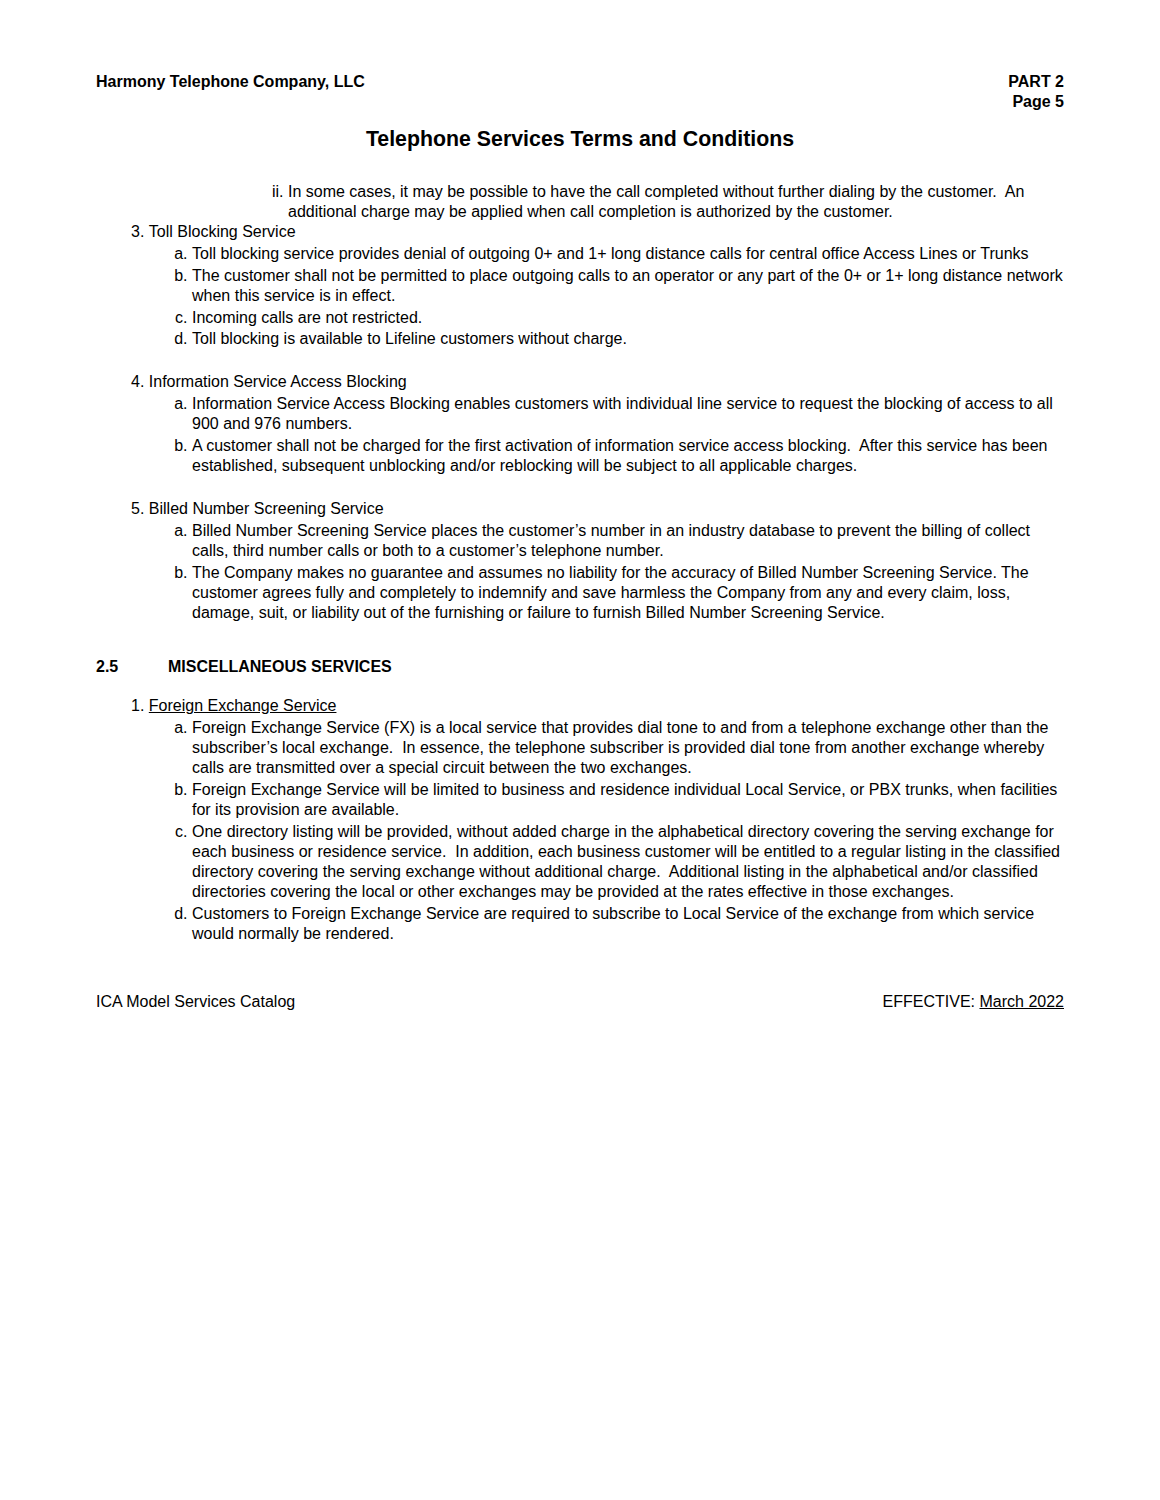Harmony Telephone Company, LLC
PART 2
Page 5
Telephone Services Terms and Conditions
In some cases, it may be possible to have the call completed without further dialing by the customer. An additional charge may be applied when call completion is authorized by the customer.
Toll Blocking Service
Toll blocking service provides denial of outgoing 0+ and 1+ long distance calls for central office Access Lines or Trunks
The customer shall not be permitted to place outgoing calls to an operator or any part of the 0+ or 1+ long distance network when this service is in effect.
Incoming calls are not restricted.
Toll blocking is available to Lifeline customers without charge.
Information Service Access Blocking
Information Service Access Blocking enables customers with individual line service to request the blocking of access to all 900 and 976 numbers.
A customer shall not be charged for the first activation of information service access blocking. After this service has been established, subsequent unblocking and/or reblocking will be subject to all applicable charges.
Billed Number Screening Service
Billed Number Screening Service places the customer’s number in an industry database to prevent the billing of collect calls, third number calls or both to a customer’s telephone number.
The Company makes no guarantee and assumes no liability for the accuracy of Billed Number Screening Service. The customer agrees fully and completely to indemnify and save harmless the Company from any and every claim, loss, damage, suit, or liability out of the furnishing or failure to furnish Billed Number Screening Service.
2.5 MISCELLANEOUS SERVICES
Foreign Exchange Service
Foreign Exchange Service (FX) is a local service that provides dial tone to and from a telephone exchange other than the subscriber’s local exchange. In essence, the telephone subscriber is provided dial tone from another exchange whereby calls are transmitted over a special circuit between the two exchanges.
Foreign Exchange Service will be limited to business and residence individual Local Service, or PBX trunks, when facilities for its provision are available.
One directory listing will be provided, without added charge in the alphabetical directory covering the serving exchange for each business or residence service. In addition, each business customer will be entitled to a regular listing in the classified directory covering the serving exchange without additional charge. Additional listing in the alphabetical and/or classified directories covering the local or other exchanges may be provided at the rates effective in those exchanges.
Customers to Foreign Exchange Service are required to subscribe to Local Service of the exchange from which service would normally be rendered.
ICA Model Services Catalog
EFFECTIVE: March 2022